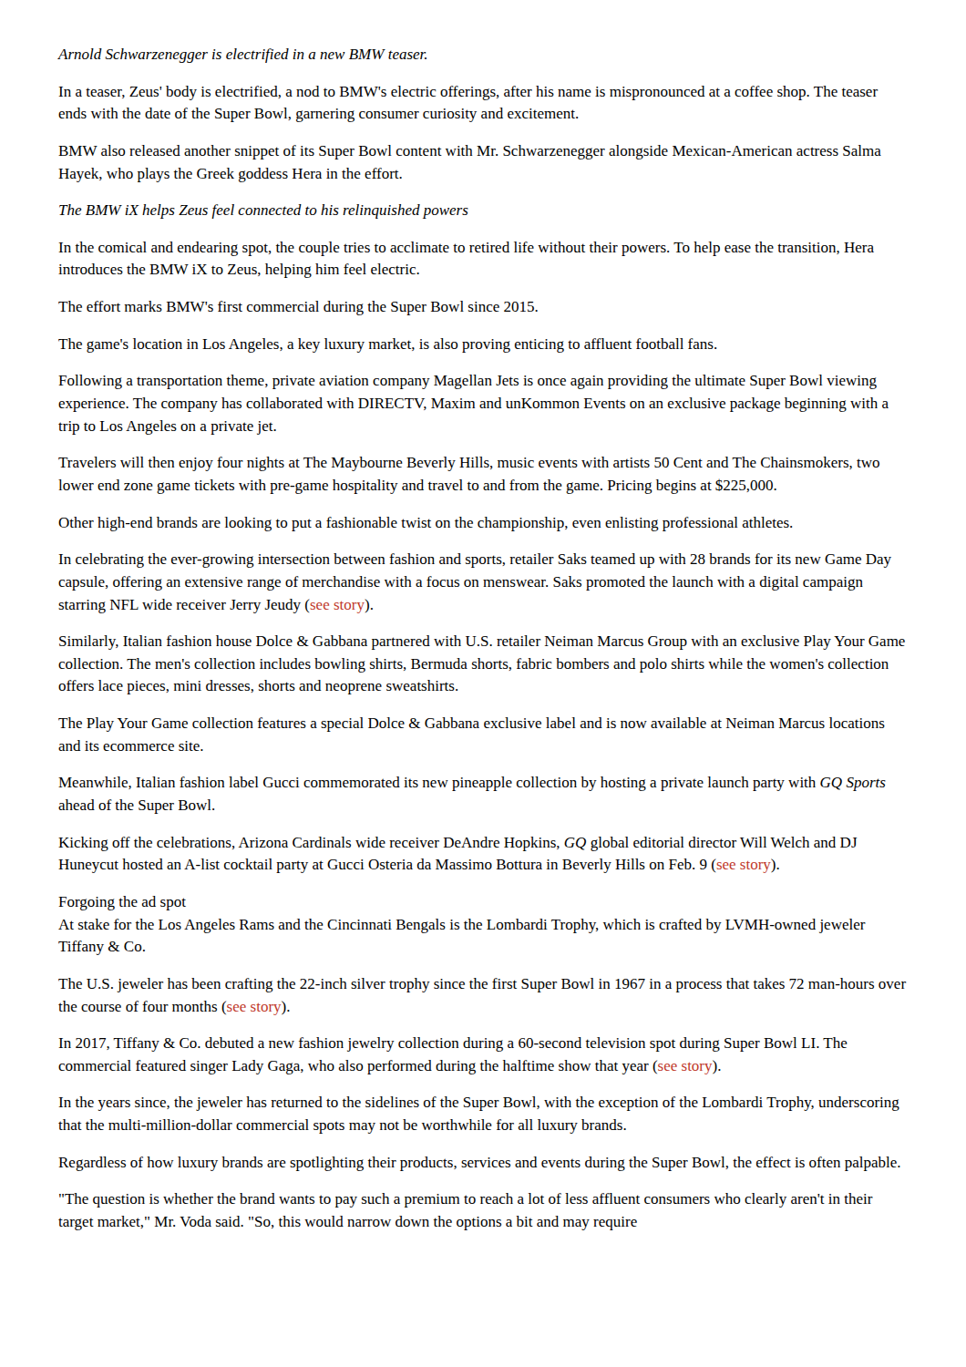Arnold Schwarzenegger is electrified in a new BMW teaser.
In a teaser, Zeus' body is electrified, a nod to BMW's electric offerings, after his name is mispronounced at a coffee shop. The teaser ends with the date of the Super Bowl, garnering consumer curiosity and excitement.
BMW also released another snippet of its Super Bowl content with Mr. Schwarzenegger alongside Mexican-American actress Salma Hayek, who plays the Greek goddess Hera in the effort.
The BMW iX helps Zeus feel connected to his relinquished powers
In the comical and endearing spot, the couple tries to acclimate to retired life without their powers. To help ease the transition, Hera introduces the BMW iX to Zeus, helping him feel electric.
The effort marks BMW's first commercial during the Super Bowl since 2015.
The game's location in Los Angeles, a key luxury market, is also proving enticing to affluent football fans.
Following a transportation theme, private aviation company Magellan Jets is once again providing the ultimate Super Bowl viewing experience. The company has collaborated with DIRECTV, Maxim and unKommon Events on an exclusive package beginning with a trip to Los Angeles on a private jet.
Travelers will then enjoy four nights at The Maybourne Beverly Hills, music events with artists 50 Cent and The Chainsmokers, two lower end zone game tickets with pre-game hospitality and travel to and from the game. Pricing begins at $225,000.
Other high-end brands are looking to put a fashionable twist on the championship, even enlisting professional athletes.
In celebrating the ever-growing intersection between fashion and sports, retailer Saks teamed up with 28 brands for its new Game Day capsule, offering an extensive range of merchandise with a focus on menswear. Saks promoted the launch with a digital campaign starring NFL wide receiver Jerry Jeudy (see story).
Similarly, Italian fashion house Dolce & Gabbana partnered with U.S. retailer Neiman Marcus Group with an exclusive Play Your Game collection. The men's collection includes bowling shirts, Bermuda shorts, fabric bombers and polo shirts while the women's collection offers lace pieces, mini dresses, shorts and neoprene sweatshirts.
The Play Your Game collection features a special Dolce & Gabbana exclusive label and is now available at Neiman Marcus locations and its ecommerce site.
Meanwhile, Italian fashion label Gucci commemorated its new pineapple collection by hosting a private launch party with GQ Sports ahead of the Super Bowl.
Kicking off the celebrations, Arizona Cardinals wide receiver DeAndre Hopkins, GQ global editorial director Will Welch and DJ Huneycut hosted an A-list cocktail party at Gucci Osteria da Massimo Bottura in Beverly Hills on Feb. 9 (see story).
Forgoing the ad spot
At stake for the Los Angeles Rams and the Cincinnati Bengals is the Lombardi Trophy, which is crafted by LVMH-owned jeweler Tiffany & Co.
The U.S. jeweler has been crafting the 22-inch silver trophy since the first Super Bowl in 1967 in a process that takes 72 man-hours over the course of four months (see story).
In 2017, Tiffany & Co. debuted a new fashion jewelry collection during a 60-second television spot during Super Bowl LI. The commercial featured singer Lady Gaga, who also performed during the halftime show that year (see story).
In the years since, the jeweler has returned to the sidelines of the Super Bowl, with the exception of the Lombardi Trophy, underscoring that the multi-million-dollar commercial spots may not be worthwhile for all luxury brands.
Regardless of how luxury brands are spotlighting their products, services and events during the Super Bowl, the effect is often palpable.
"The question is whether the brand wants to pay such a premium to reach a lot of less affluent consumers who clearly aren't in their target market," Mr. Voda said. "So, this would narrow down the options a bit and may require